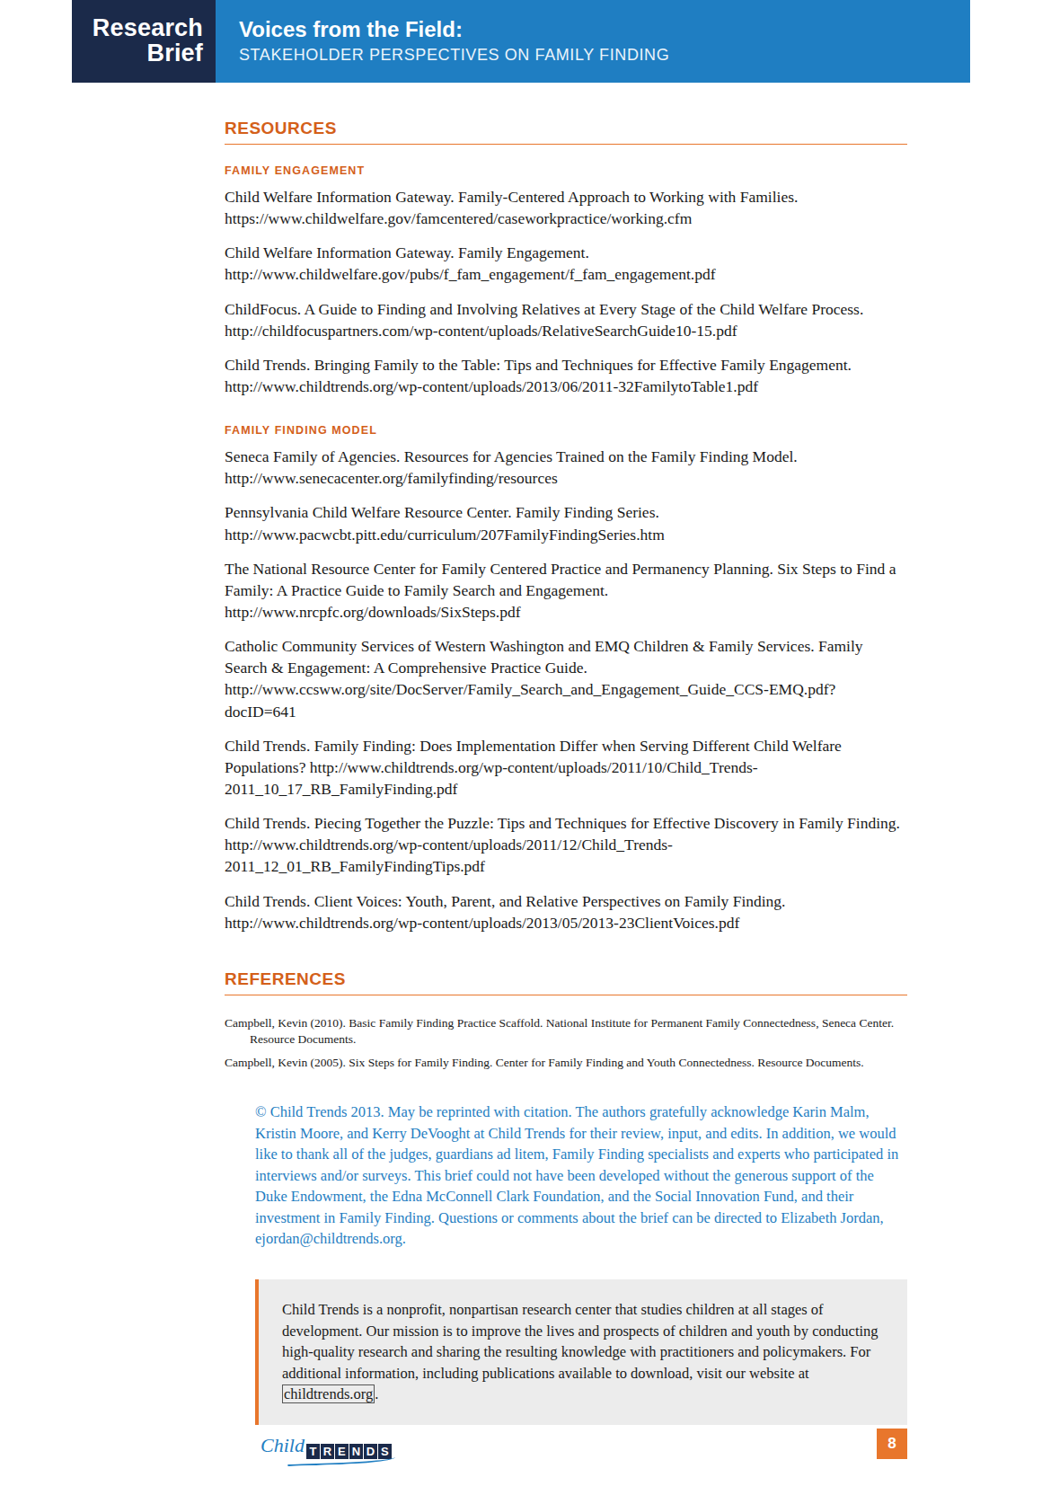Research
Brief
Voices from the Field:
Stakeholder Perspectives on Family Finding
Resources
Family Engagement
Child Welfare Information Gateway. Family-Centered Approach to Working with Families. https://www.childwelfare.gov/famcentered/caseworkpractice/working.cfm
Child Welfare Information Gateway. Family Engagement. http://www.childwelfare.gov/pubs/f_fam_engagement/f_fam_engagement.pdf
ChildFocus. A Guide to Finding and Involving Relatives at Every Stage of the Child Welfare Process. http://childfocuspartners.com/wp-content/uploads/RelativeSearchGuide10-15.pdf
Child Trends. Bringing Family to the Table: Tips and Techniques for Effective Family Engagement. http://www.childtrends.org/wp-content/uploads/2013/06/2011-32FamilytoTable1.pdf
Family Finding Model
Seneca Family of Agencies. Resources for Agencies Trained on the Family Finding Model. http://www.senecacenter.org/familyfinding/resources
Pennsylvania Child Welfare Resource Center. Family Finding Series. http://www.pacwcbt.pitt.edu/curriculum/207FamilyFindingSeries.htm
The National Resource Center for Family Centered Practice and Permanency Planning. Six Steps to Find a Family: A Practice Guide to Family Search and Engagement. http://www.nrcpfc.org/downloads/SixSteps.pdf
Catholic Community Services of Western Washington and EMQ Children & Family Services. Family Search & Engagement: A Comprehensive Practice Guide. http://www.ccsww.org/site/DocServer/Family_Search_and_Engagement_Guide_CCS-EMQ.pdf?docID=641
Child Trends. Family Finding: Does Implementation Differ when Serving Different Child Welfare Populations? http://www.childtrends.org/wp-content/uploads/2011/10/Child_Trends-2011_10_17_RB_FamilyFinding.pdf
Child Trends. Piecing Together the Puzzle: Tips and Techniques for Effective Discovery in Family Finding. http://www.childtrends.org/wp-content/uploads/2011/12/Child_Trends-2011_12_01_RB_FamilyFindingTips.pdf
Child Trends. Client Voices: Youth, Parent, and Relative Perspectives on Family Finding. http://www.childtrends.org/wp-content/uploads/2013/05/2013-23ClientVoices.pdf
References
Campbell, Kevin (2010). Basic Family Finding Practice Scaffold. National Institute for Permanent Family Connectedness, Seneca Center. Resource Documents.
Campbell, Kevin (2005). Six Steps for Family Finding. Center for Family Finding and Youth Connectedness. Resource Documents.
© Child Trends 2013. May be reprinted with citation. The authors gratefully acknowledge Karin Malm, Kristin Moore, and Kerry DeVooght at Child Trends for their review, input, and edits. In addition, we would like to thank all of the judges, guardians ad litem, Family Finding specialists and experts who participated in interviews and/or surveys. This brief could not have been developed without the generous support of the Duke Endowment, the Edna McConnell Clark Foundation, and the Social Innovation Fund, and their investment in Family Finding. Questions or comments about the brief can be directed to Elizabeth Jordan, ejordan@childtrends.org.
Child Trends is a nonprofit, nonpartisan research center that studies children at all stages of development. Our mission is to improve the lives and prospects of children and youth by conducting high-quality research and sharing the resulting knowledge with practitioners and policymakers. For additional information, including publications available to download, visit our website at childtrends.org.
Child TRENDS
8